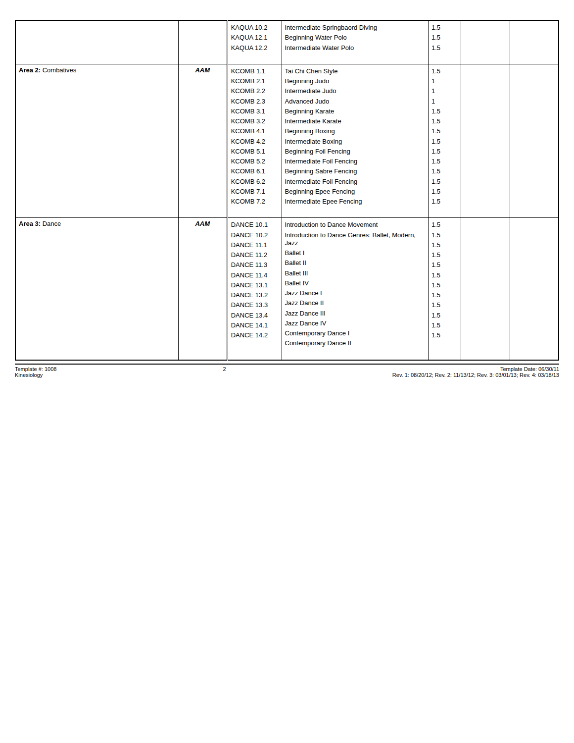| | | / KAQUA 10.2 / / KAQUA 12.1 / / KAQUA 12.2 / | / Intermediate Springbaord Diving / / Beginning Water Polo / / Intermediate Water Polo / | / 1.5 / / 1.5 / / 1.5 / | | |
| Area 2: Combatives | AAM | / KCOMB 1.1 / / KCOMB 2.1 / / KCOMB 2.2 / / KCOMB 2.3 / / KCOMB 3.1 / / KCOMB 3.2 / / KCOMB 4.1 / / KCOMB 4.2 / / KCOMB 5.1 / / KCOMB 5.2 / / KCOMB 6.1 / / KCOMB 6.2 / / KCOMB 7.1 / / KCOMB 7.2 / | / Tai Chi Chen Style / / Beginning Judo / / Intermediate Judo / / Advanced Judo / / Beginning Karate / / Intermediate Karate / / Beginning Boxing / / Intermediate Boxing / / Beginning Foil Fencing / / Intermediate Foil Fencing / / Beginning Sabre Fencing / / Intermediate Foil Fencing / / Beginning Epee Fencing / / Intermediate Epee Fencing / | / 1.5 / / 1 / / 1 / / 1 / / 1.5 / / 1.5 / / 1.5 / / 1.5 / / 1.5 / / 1.5 / / 1.5 / / 1.5 / / 1.5 / / 1.5 / | | |
| Area 3: Dance | AAM | / DANCE 10.1 / / DANCE 10.2 / / DANCE 11.1 / / DANCE 11.2 / / DANCE 11.3 / / DANCE 11.4 / / DANCE 13.1 / / DANCE 13.2 / / DANCE 13.3 / / DANCE 13.4 / / DANCE 14.1 / / DANCE 14.2 / | / Introduction to Dance Movement / / Introduction to Dance Genres: Ballet, Modern, Jazz / / Ballet I / / Ballet II / / Ballet III / / Ballet IV / / Jazz Dance I / / Jazz Dance II / / Jazz Dance III / / Jazz Dance IV / / Contemporary Dance I / / Contemporary Dance II / | / 1.5 / / 1.5 / / 1.5 / / 1.5 / / 1.5 / / 1.5 / / 1.5 / / 1.5 / / 1.5 / / 1.5 / / 1.5 / / 1.5 / | | |
Template #: 1008
Kinesiology
2
Template Date: 06/30/11
Rev. 1: 08/20/12; Rev. 2: 11/13/12; Rev. 3: 03/01/13; Rev. 4: 03/18/13